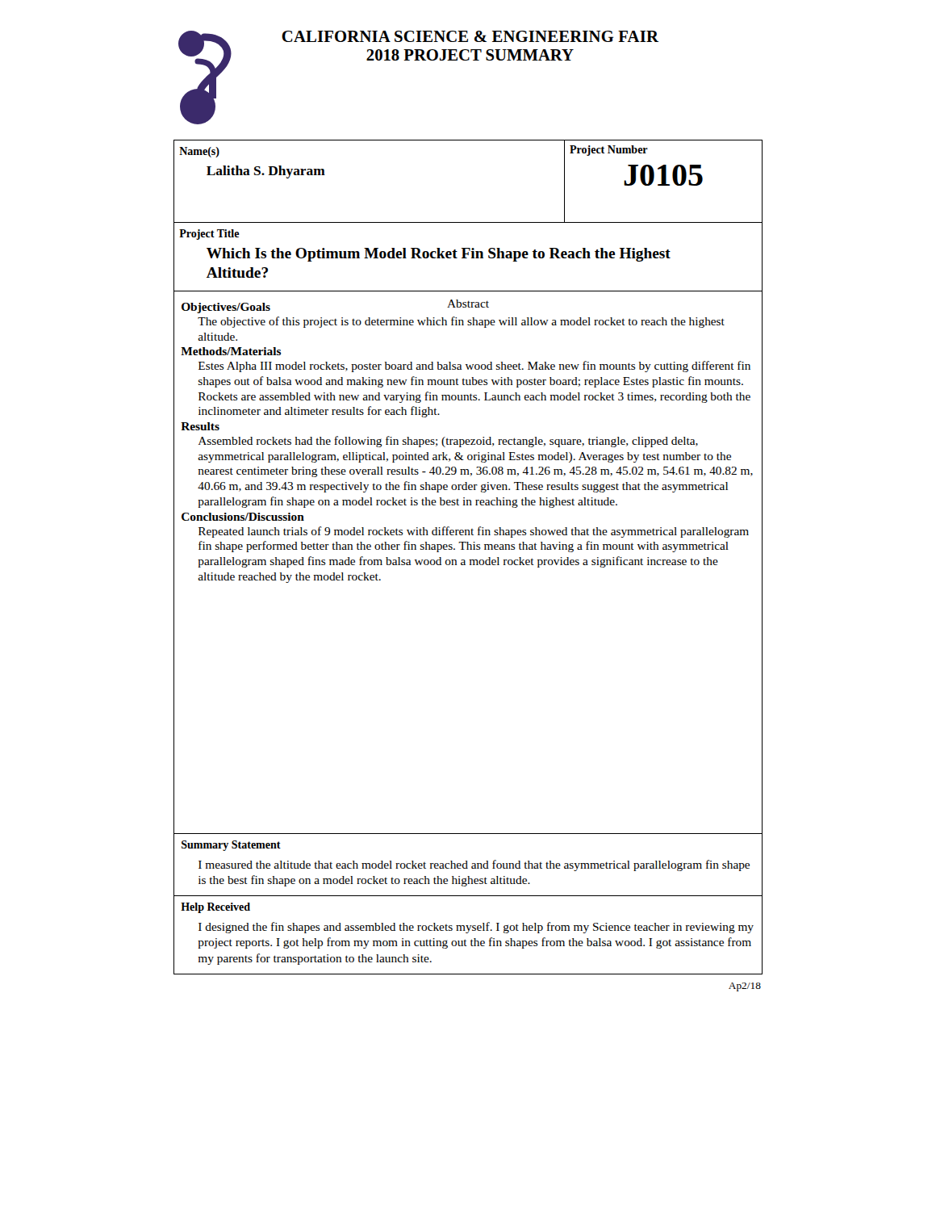CALIFORNIA SCIENCE & ENGINEERING FAIR
2018 PROJECT SUMMARY
Name(s)
Lalitha S. Dhyaram
Project Number
J0105
Project Title
Which Is the Optimum Model Rocket Fin Shape to Reach the Highest
Altitude?
Abstract
Objectives/Goals
The objective of this project is to determine which fin shape will allow a model rocket to reach the highest altitude.
Methods/Materials
Estes Alpha III model rockets, poster board and balsa wood sheet. Make new fin mounts by cutting different fin shapes out of balsa wood and making new fin mount tubes with poster board; replace Estes plastic fin mounts. Rockets are assembled with new and varying fin mounts. Launch each model rocket 3 times, recording both the inclinometer and altimeter results for each flight.
Results
Assembled rockets had the following fin shapes; (trapezoid, rectangle, square, triangle, clipped delta, asymmetrical parallelogram, elliptical, pointed ark, & original Estes model). Averages by test number to the nearest centimeter bring these overall results - 40.29 m, 36.08 m, 41.26 m, 45.28 m, 45.02 m, 54.61 m, 40.82 m, 40.66 m, and 39.43 m respectively to the fin shape order given. These results suggest that the asymmetrical parallelogram fin shape on a model rocket is the best in reaching the highest altitude.
Conclusions/Discussion
Repeated launch trials of 9 model rockets with different fin shapes showed that the asymmetrical parallelogram fin shape performed better than the other fin shapes. This means that having a fin mount with asymmetrical parallelogram shaped fins made from balsa wood on a model rocket provides a significant increase to the altitude reached by the model rocket.
Summary Statement
I measured the altitude that each model rocket reached and found that the asymmetrical parallelogram fin shape is the best fin shape on a model rocket to reach the highest altitude.
Help Received
I designed the fin shapes and assembled the rockets myself. I got help from my Science teacher in reviewing my project reports. I got help from my mom in cutting out the fin shapes from the balsa wood. I got assistance from my parents for transportation to the launch site.
Ap2/18